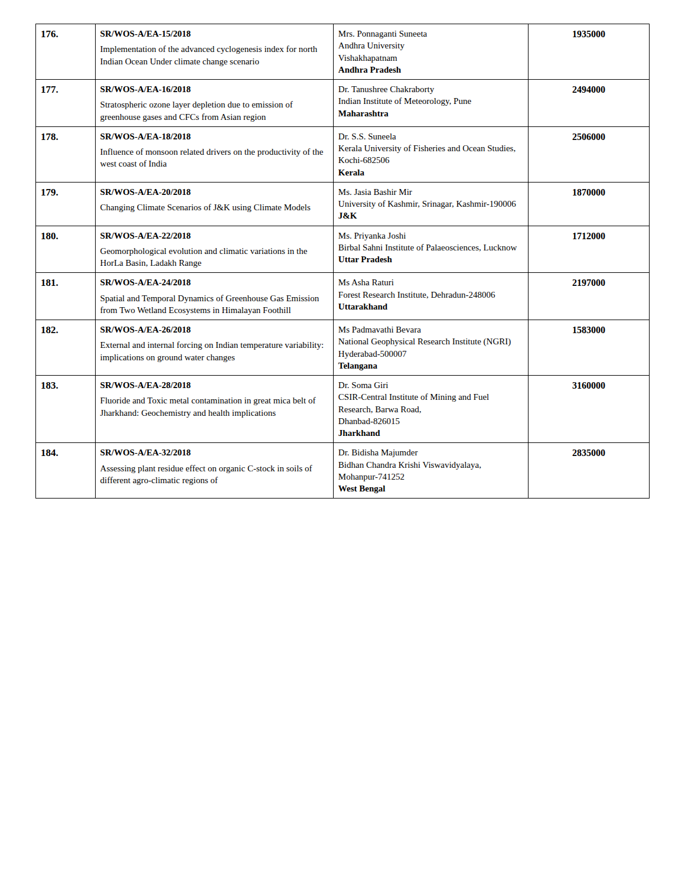| 176. | SR/WOS-A/EA-15/2018 Implementation of the advanced cyclogenesis index for north Indian Ocean Under climate change scenario | Mrs. Ponnaganti Suneeta Andhra University Vishakhapatnam Andhra Pradesh | 1935000 |
| 177. | SR/WOS-A/EA-16/2018 Stratospheric ozone layer depletion due to emission of greenhouse gases and CFCs from Asian region | Dr. Tanushree Chakraborty Indian Institute of Meteorology, Pune Maharashtra | 2494000 |
| 178. | SR/WOS-A/EA-18/2018 Influence of monsoon related drivers on the productivity of the west coast of India | Dr. S.S. Suneela Kerala University of Fisheries and Ocean Studies, Kochi-682506 Kerala | 2506000 |
| 179. | SR/WOS-A/EA-20/2018 Changing Climate Scenarios of J&K using Climate Models | Ms. Jasia Bashir Mir University of Kashmir, Srinagar, Kashmir-190006 J&K | 1870000 |
| 180. | SR/WOS-A/EA-22/2018 Geomorphological evolution and climatic variations in the HorLa Basin, Ladakh Range | Ms. Priyanka Joshi Birbal Sahni Institute of Palaeosciences, Lucknow Uttar Pradesh | 1712000 |
| 181. | SR/WOS-A/EA-24/2018 Spatial and Temporal Dynamics of Greenhouse Gas Emission from Two Wetland Ecosystems in Himalayan Foothill | Ms Asha Raturi Forest Research Institute, Dehradun-248006 Uttarakhand | 2197000 |
| 182. | SR/WOS-A/EA-26/2018 External and internal forcing on Indian temperature variability: implications on ground water changes | Ms Padmavathi Bevara National Geophysical Research Institute (NGRI) Hyderabad-500007 Telangana | 1583000 |
| 183. | SR/WOS-A/EA-28/2018 Fluoride and Toxic metal contamination in great mica belt of Jharkhand: Geochemistry and health implications | Dr. Soma Giri CSIR-Central Institute of Mining and Fuel Research, Barwa Road, Dhanbad-826015 Jharkhand | 3160000 |
| 184. | SR/WOS-A/EA-32/2018 Assessing plant residue effect on organic C-stock in soils of different agro-climatic regions of | Dr. Bidisha Majumder Bidhan Chandra Krishi Viswavidyalaya, Mohanpur-741252 West Bengal | 2835000 |